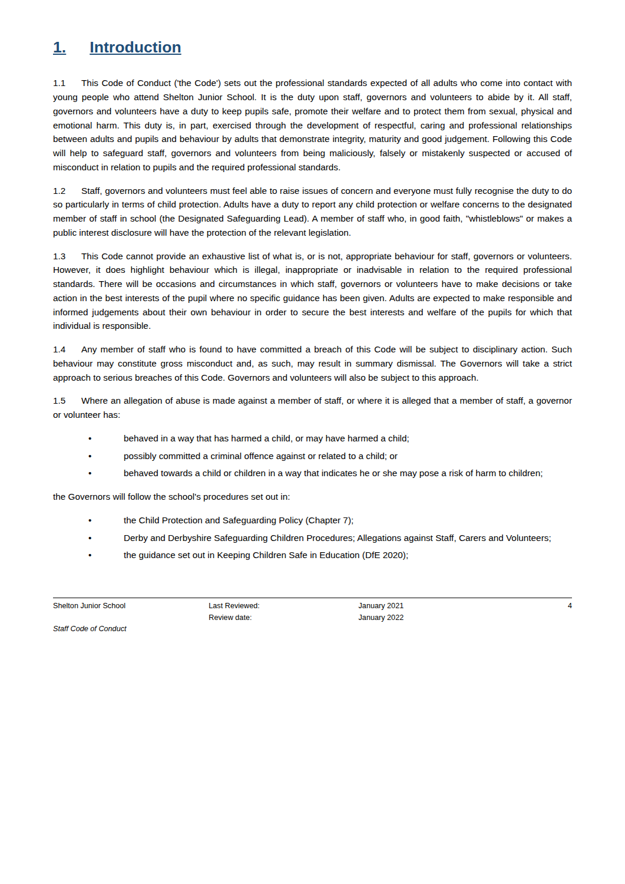1. Introduction
1.1 This Code of Conduct ('the Code') sets out the professional standards expected of all adults who come into contact with young people who attend Shelton Junior School. It is the duty upon staff, governors and volunteers to abide by it. All staff, governors and volunteers have a duty to keep pupils safe, promote their welfare and to protect them from sexual, physical and emotional harm. This duty is, in part, exercised through the development of respectful, caring and professional relationships between adults and pupils and behaviour by adults that demonstrate integrity, maturity and good judgement. Following this Code will help to safeguard staff, governors and volunteers from being maliciously, falsely or mistakenly suspected or accused of misconduct in relation to pupils and the required professional standards.
1.2 Staff, governors and volunteers must feel able to raise issues of concern and everyone must fully recognise the duty to do so particularly in terms of child protection. Adults have a duty to report any child protection or welfare concerns to the designated member of staff in school (the Designated Safeguarding Lead). A member of staff who, in good faith, "whistleblows" or makes a public interest disclosure will have the protection of the relevant legislation.
1.3 This Code cannot provide an exhaustive list of what is, or is not, appropriate behaviour for staff, governors or volunteers. However, it does highlight behaviour which is illegal, inappropriate or inadvisable in relation to the required professional standards. There will be occasions and circumstances in which staff, governors or volunteers have to make decisions or take action in the best interests of the pupil where no specific guidance has been given. Adults are expected to make responsible and informed judgements about their own behaviour in order to secure the best interests and welfare of the pupils for which that individual is responsible.
1.4 Any member of staff who is found to have committed a breach of this Code will be subject to disciplinary action. Such behaviour may constitute gross misconduct and, as such, may result in summary dismissal. The Governors will take a strict approach to serious breaches of this Code. Governors and volunteers will also be subject to this approach.
1.5 Where an allegation of abuse is made against a member of staff, or where it is alleged that a member of staff, a governor or volunteer has:
behaved in a way that has harmed a child, or may have harmed a child;
possibly committed a criminal offence against or related to a child; or
behaved towards a child or children in a way that indicates he or she may pose a risk of harm to children;
the Governors will follow the school's procedures set out in:
the Child Protection and Safeguarding Policy (Chapter 7);
Derby and Derbyshire Safeguarding Children Procedures; Allegations against Staff, Carers and Volunteers;
the guidance set out in Keeping Children Safe in Education (DfE 2020);
| Shelton Junior School Staff Code of Conduct | / Last Reviewed: / January 2021 / / Review date: / January 2022 / | 4 |